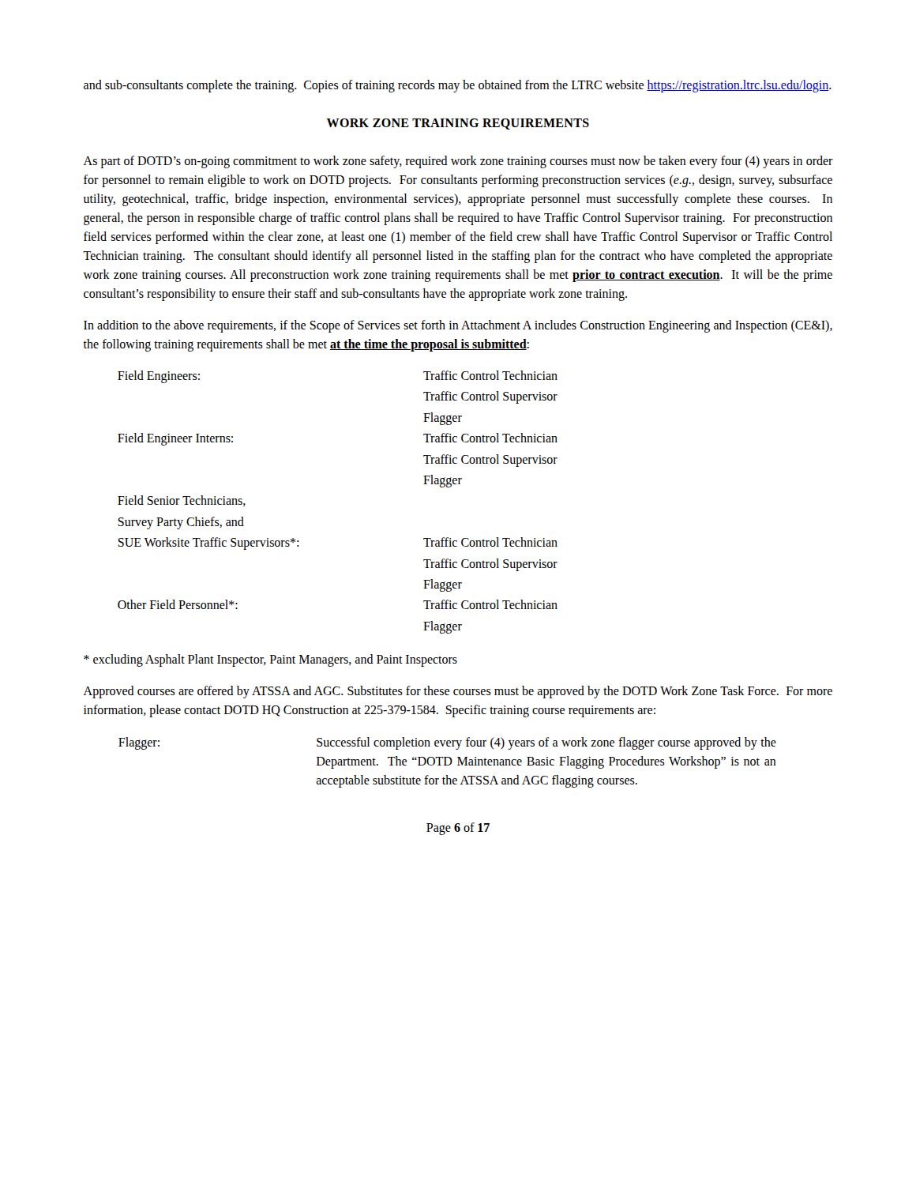and sub-consultants complete the training. Copies of training records may be obtained from the LTRC website https://registration.ltrc.lsu.edu/login.
WORK ZONE TRAINING REQUIREMENTS
As part of DOTD’s on-going commitment to work zone safety, required work zone training courses must now be taken every four (4) years in order for personnel to remain eligible to work on DOTD projects. For consultants performing preconstruction services (e.g., design, survey, subsurface utility, geotechnical, traffic, bridge inspection, environmental services), appropriate personnel must successfully complete these courses. In general, the person in responsible charge of traffic control plans shall be required to have Traffic Control Supervisor training. For preconstruction field services performed within the clear zone, at least one (1) member of the field crew shall have Traffic Control Supervisor or Traffic Control Technician training. The consultant should identify all personnel listed in the staffing plan for the contract who have completed the appropriate work zone training courses. All preconstruction work zone training requirements shall be met prior to contract execution. It will be the prime consultant’s responsibility to ensure their staff and sub-consultants have the appropriate work zone training.
In addition to the above requirements, if the Scope of Services set forth in Attachment A includes Construction Engineering and Inspection (CE&I), the following training requirements shall be met at the time the proposal is submitted:
| Field Engineers: | Traffic Control Technician |
| | Traffic Control Supervisor |
| | Flagger |
| Field Engineer Interns: | Traffic Control Technician |
| | Traffic Control Supervisor |
| | Flagger |
| Field Senior Technicians, | |
| Survey Party Chiefs, and | |
| SUE Worksite Traffic Supervisors*: | Traffic Control Technician |
| | Traffic Control Supervisor |
| | Flagger |
| Other Field Personnel*: | Traffic Control Technician |
| | Flagger |
* excluding Asphalt Plant Inspector, Paint Managers, and Paint Inspectors
Approved courses are offered by ATSSA and AGC. Substitutes for these courses must be approved by the DOTD Work Zone Task Force. For more information, please contact DOTD HQ Construction at 225-379-1584. Specific training course requirements are:
| Flagger: | Successful completion every four (4) years of a work zone flagger course approved by the Department. The “DOTD Maintenance Basic Flagging Procedures Workshop” is not an acceptable substitute for the ATSSA and AGC flagging courses. |
Page 6 of 17